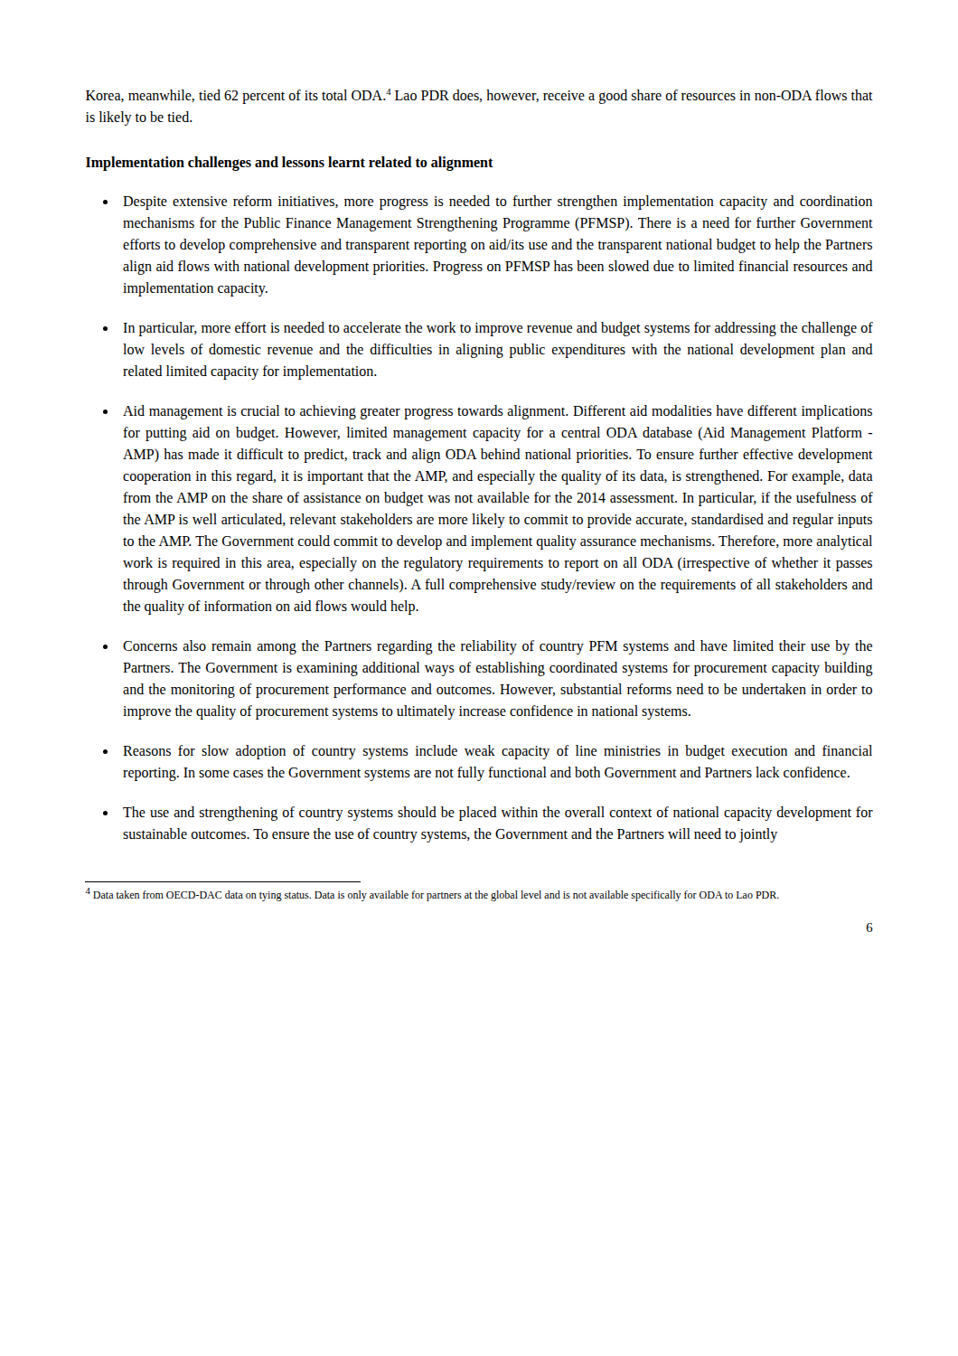Korea, meanwhile, tied 62 percent of its total ODA.4 Lao PDR does, however, receive a good share of resources in non-ODA flows that is likely to be tied.
Implementation challenges and lessons learnt related to alignment
Despite extensive reform initiatives, more progress is needed to further strengthen implementation capacity and coordination mechanisms for the Public Finance Management Strengthening Programme (PFMSP). There is a need for further Government efforts to develop comprehensive and transparent reporting on aid/its use and the transparent national budget to help the Partners align aid flows with national development priorities. Progress on PFMSP has been slowed due to limited financial resources and implementation capacity.
In particular, more effort is needed to accelerate the work to improve revenue and budget systems for addressing the challenge of low levels of domestic revenue and the difficulties in aligning public expenditures with the national development plan and related limited capacity for implementation.
Aid management is crucial to achieving greater progress towards alignment. Different aid modalities have different implications for putting aid on budget. However, limited management capacity for a central ODA database (Aid Management Platform - AMP) has made it difficult to predict, track and align ODA behind national priorities. To ensure further effective development cooperation in this regard, it is important that the AMP, and especially the quality of its data, is strengthened. For example, data from the AMP on the share of assistance on budget was not available for the 2014 assessment. In particular, if the usefulness of the AMP is well articulated, relevant stakeholders are more likely to commit to provide accurate, standardised and regular inputs to the AMP. The Government could commit to develop and implement quality assurance mechanisms. Therefore, more analytical work is required in this area, especially on the regulatory requirements to report on all ODA (irrespective of whether it passes through Government or through other channels). A full comprehensive study/review on the requirements of all stakeholders and the quality of information on aid flows would help.
Concerns also remain among the Partners regarding the reliability of country PFM systems and have limited their use by the Partners. The Government is examining additional ways of establishing coordinated systems for procurement capacity building and the monitoring of procurement performance and outcomes. However, substantial reforms need to be undertaken in order to improve the quality of procurement systems to ultimately increase confidence in national systems.
Reasons for slow adoption of country systems include weak capacity of line ministries in budget execution and financial reporting. In some cases the Government systems are not fully functional and both Government and Partners lack confidence.
The use and strengthening of country systems should be placed within the overall context of national capacity development for sustainable outcomes. To ensure the use of country systems, the Government and the Partners will need to jointly
4 Data taken from OECD-DAC data on tying status. Data is only available for partners at the global level and is not available specifically for ODA to Lao PDR.
6